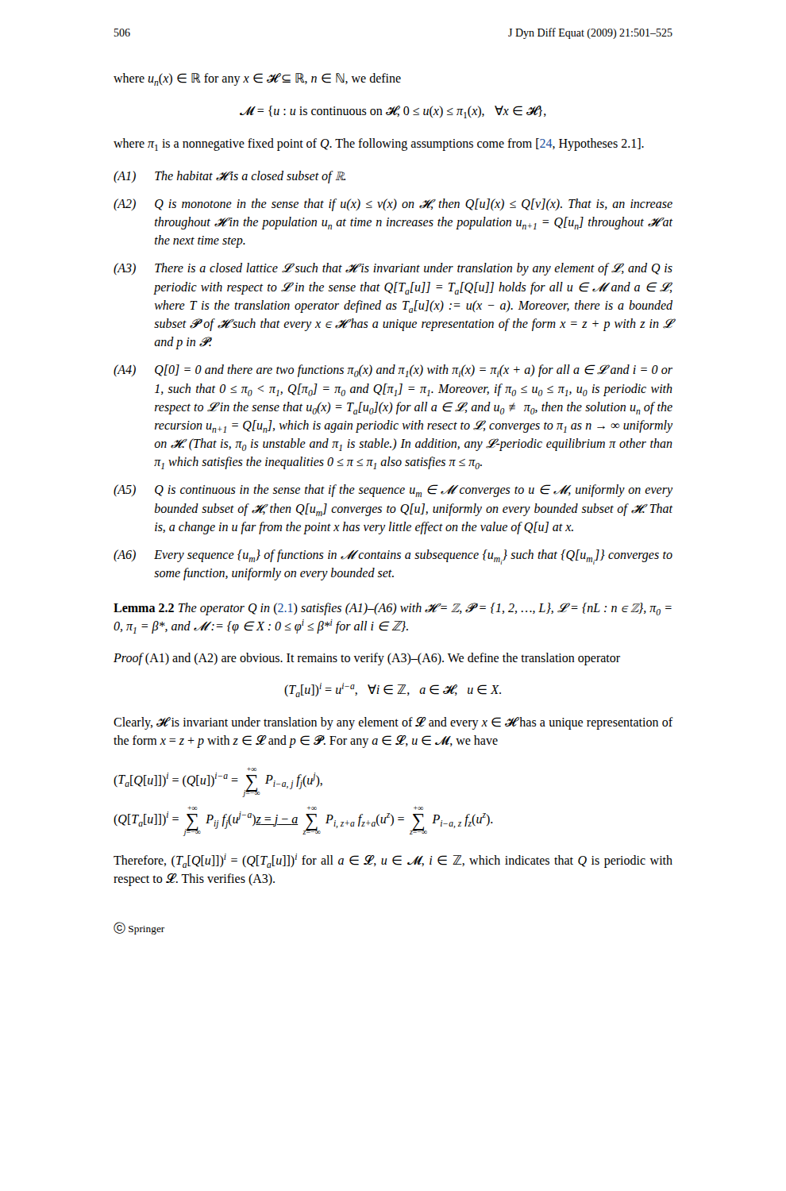506 J Dyn Diff Equat (2009) 21:501–525
where un(x) ∈ ℝ for any x ∈ 𝓗 ⊆ ℝ, n ∈ ℕ, we define
𝓜 = {u : u is continuous on 𝓗, 0 ≤ u(x) ≤ π1(x), ∀x ∈ 𝓗},
where π1 is a nonnegative fixed point of Q. The following assumptions come from [24, Hypotheses 2.1].
(A1) The habitat 𝓗 is a closed subset of ℝ.
(A2) Q is monotone in the sense that if u(x) ≤ v(x) on 𝓗, then Q[u](x) ≤ Q[v](x). That is, an increase throughout 𝓗 in the population un at time n increases the population un+1 = Q[un] throughout 𝓗 at the next time step.
(A3) There is a closed lattice 𝓛 such that 𝓗 is invariant under translation by any element of 𝓛, and Q is periodic with respect to 𝓛 in the sense that Q[Ta[u]] = Ta[Q[u]] holds for all u ∈ 𝓜 and a ∈ 𝓛, where T is the translation operator defined as Ta[u](x) := u(x − a). Moreover, there is a bounded subset 𝓟 of 𝓗 such that every x ∈ 𝓗 has a unique representation of the form x = z + p with z in 𝓛 and p in 𝓟.
(A4) Q[0] = 0 and there are two functions π0(x) and π1(x) with πi(x) = πi(x + a) for all a ∈ 𝓛 and i = 0 or 1, such that 0 ≤ π0 < π1, Q[π0] = π0 and Q[π1] = π1. Moreover, if π0 ≤ u0 ≤ π1, u0 is periodic with respect to 𝓛 in the sense that u0(x) = Ta[u0](x) for all a ∈ 𝓛, and u0 ≢ π0, then the solution un of the recursion un+1 = Q[un], which is again periodic with resect to 𝓛, converges to π1 as n → ∞ uniformly on 𝓗. (That is, π0 is unstable and π1 is stable.) In addition, any 𝓛-periodic equilibrium π other than π1 which satisfies the inequalities 0 ≤ π ≤ π1 also satisfies π ≤ π0.
(A5) Q is continuous in the sense that if the sequence um ∈ 𝓜 converges to u ∈ 𝓜, uniformly on every bounded subset of 𝓗, then Q[um] converges to Q[u], uniformly on every bounded subset of 𝓗. That is, a change in u far from the point x has very little effect on the value of Q[u] at x.
(A6) Every sequence {um} of functions in 𝓜 contains a subsequence {umi} such that {Q[umi]} converges to some function, uniformly on every bounded set.
Lemma 2.2 The operator Q in (2.1) satisfies (A1)–(A6) with 𝓗 = ℤ, 𝓟 = {1, 2, …, L}, 𝓛 = {nL : n ∈ ℤ}, π0 = 0, π1 = β*, and 𝓜 := {φ ∈ X : 0 ≤ φi ≤ β*i for all i ∈ ℤ}.
Proof (A1) and (A2) are obvious. It remains to verify (A3)–(A6). We define the translation operator
(Ta[u])i = ui−a, ∀i ∈ ℤ, a ∈ 𝓗, u ∈ X.
Clearly, 𝓗 is invariant under translation by any element of 𝓛 and every x ∈ 𝓗 has a unique representation of the form x = z + p with z ∈ 𝓛 and p ∈ 𝓟. For any a ∈ 𝓛, u ∈ 𝓜, we have
(Ta[Q[u]])i = (Q[u])i−a = +∞∑j=−∞ Pi−a, j fj(uj),
(Q[Ta[u]])i = +∞∑j=−∞ Pij fj(uj−a)z = j − a +∞∑z=−∞ Pi, z+a fz+a(uz) = +∞∑z=−∞ Pi−a, z fz(uz).
Therefore, (Ta[Q[u]])i = (Q[Ta[u]])i for all a ∈ 𝓛, u ∈ 𝓜, i ∈ ℤ, which indicates that Q is periodic with respect to 𝓛. This verifies (A3).
ⓒ Springer